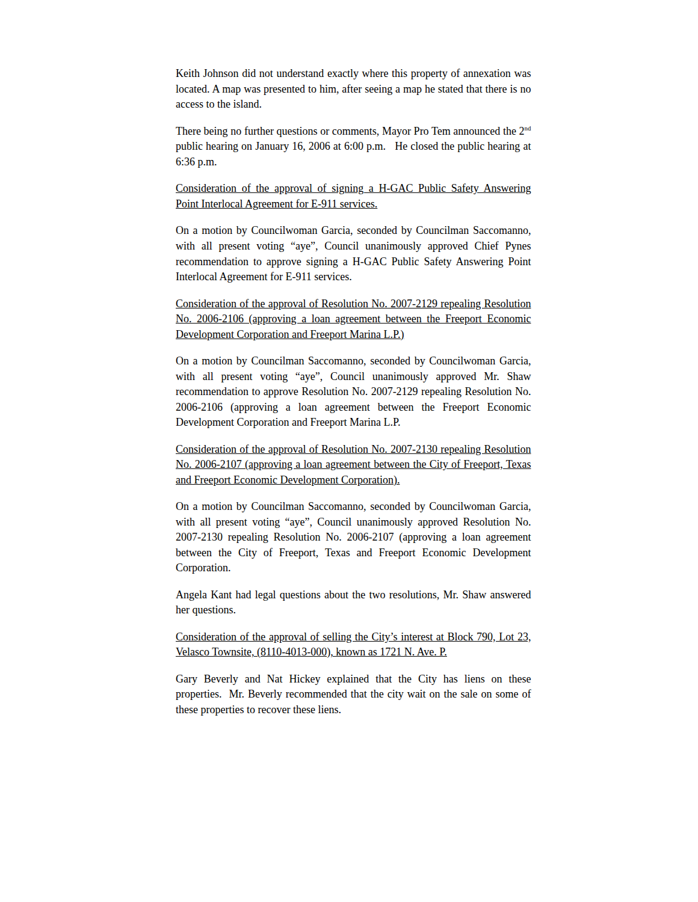Keith Johnson did not understand exactly where this property of annexation was located. A map was presented to him, after seeing a map he stated that there is no access to the island.
There being no further questions or comments, Mayor Pro Tem announced the 2nd public hearing on January 16, 2006 at 6:00 p.m. He closed the public hearing at 6:36 p.m.
Consideration of the approval of signing a H-GAC Public Safety Answering Point Interlocal Agreement for E-911 services.
On a motion by Councilwoman Garcia, seconded by Councilman Saccomanno, with all present voting “aye”, Council unanimously approved Chief Pynes recommendation to approve signing a H-GAC Public Safety Answering Point Interlocal Agreement for E-911 services.
Consideration of the approval of Resolution No. 2007-2129 repealing Resolution No. 2006-2106 (approving a loan agreement between the Freeport Economic Development Corporation and Freeport Marina L.P.)
On a motion by Councilman Saccomanno, seconded by Councilwoman Garcia, with all present voting “aye”, Council unanimously approved Mr. Shaw recommendation to approve Resolution No. 2007-2129 repealing Resolution No. 2006-2106 (approving a loan agreement between the Freeport Economic Development Corporation and Freeport Marina L.P.
Consideration of the approval of Resolution No. 2007-2130 repealing Resolution No. 2006-2107 (approving a loan agreement between the City of Freeport, Texas and Freeport Economic Development Corporation).
On a motion by Councilman Saccomanno, seconded by Councilwoman Garcia, with all present voting “aye”, Council unanimously approved Resolution No. 2007-2130 repealing Resolution No. 2006-2107 (approving a loan agreement between the City of Freeport, Texas and Freeport Economic Development Corporation.
Angela Kant had legal questions about the two resolutions, Mr. Shaw answered her questions.
Consideration of the approval of selling the City’s interest at Block 790, Lot 23, Velasco Townsite, (8110-4013-000), known as 1721 N. Ave. P.
Gary Beverly and Nat Hickey explained that the City has liens on these properties. Mr. Beverly recommended that the city wait on the sale on some of these properties to recover these liens.